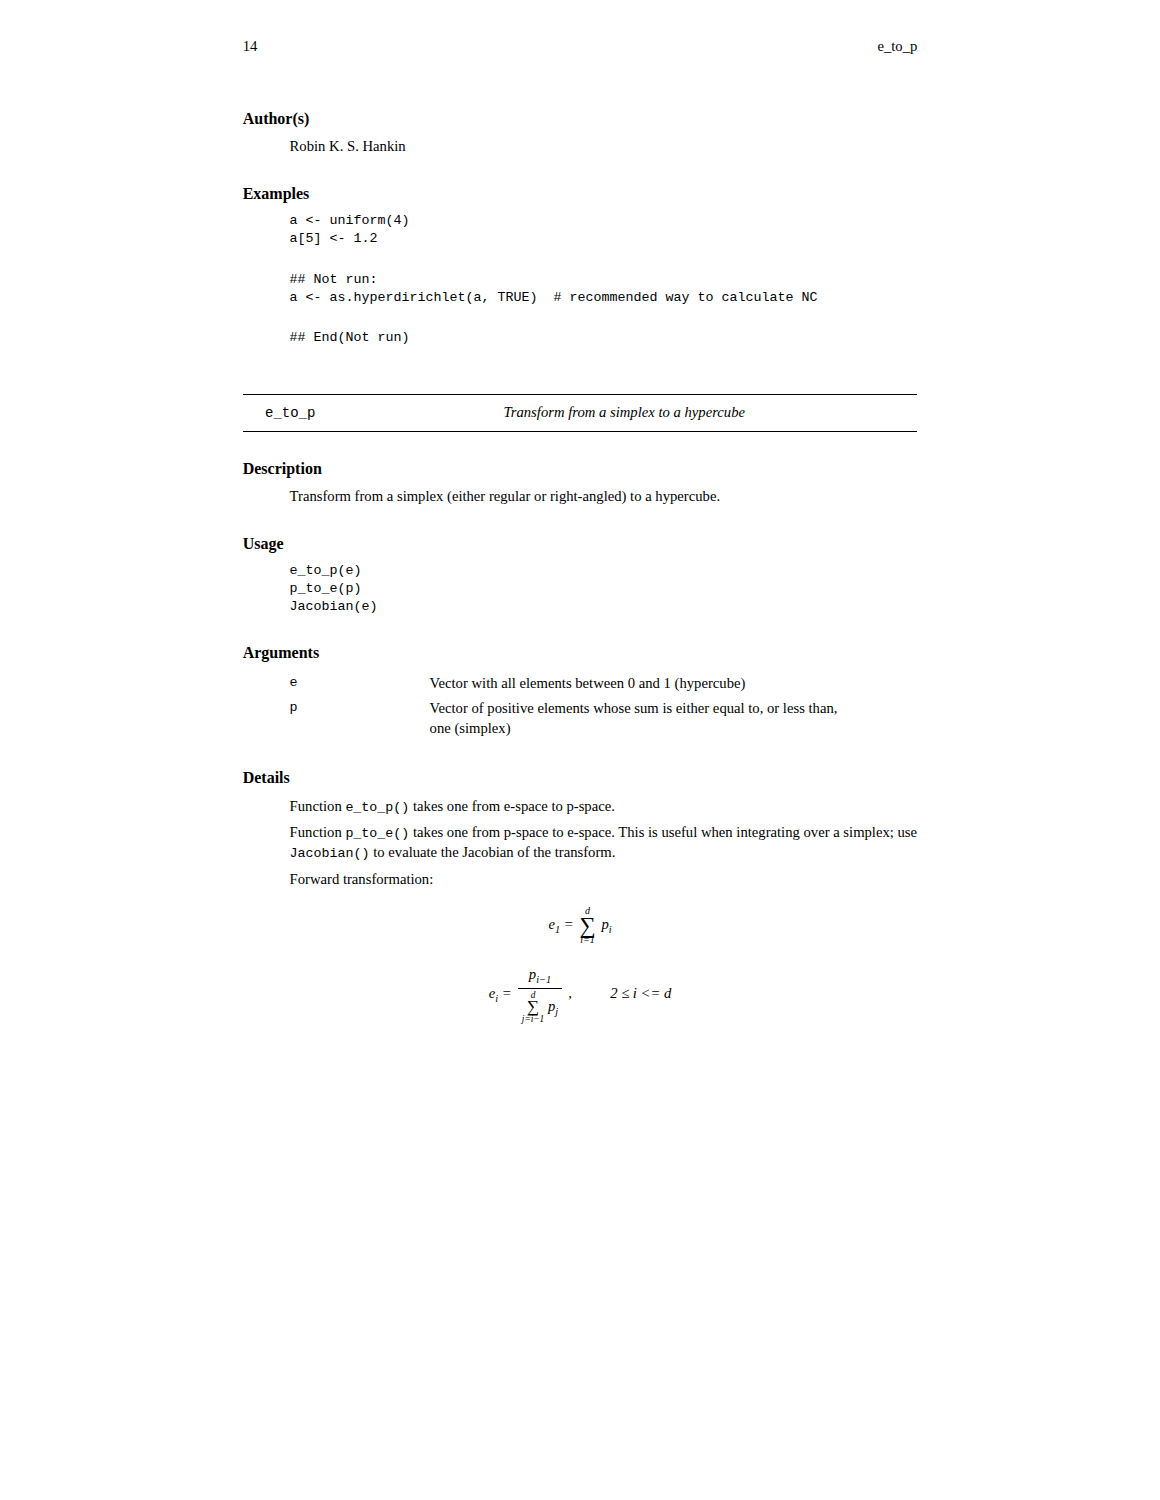14 e_to_p
Author(s)
Robin K. S. Hankin
Examples
a <- uniform(4)
a[5] <- 1.2
## Not run:
a <- as.hyperdirichlet(a, TRUE)  # recommended way to calculate NC
## End(Not run)
e_to_p Transform from a simplex to a hypercube
Description
Transform from a simplex (either regular or right-angled) to a hypercube.
Usage
e_to_p(e)
p_to_e(p)
Jacobian(e)
Arguments
| e | Vector with all elements between 0 and 1 (hypercube) |
| p | Vector of positive elements whose sum is either equal to, or less than, one (simplex) |
Details
Function e_to_p() takes one from e-space to p-space.
Function p_to_e() takes one from p-space to e-space. This is useful when integrating over a simplex; use Jacobian() to evaluate the Jacobian of the transform.
Forward transformation:
e1 = d ∑ i=1 pi
ei = pi−1 d ∑ j=i−1 pj , 2 ≤ i <= d